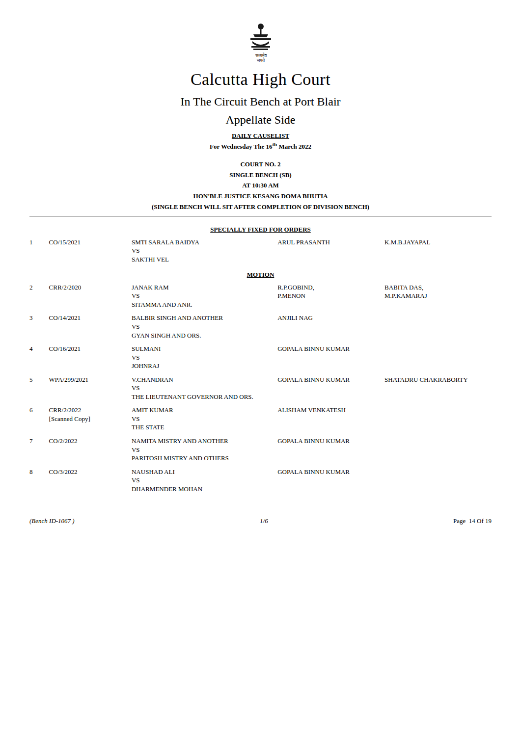सत्यमेव जयते
Calcutta High Court
In The Circuit Bench at Port Blair
Appellate Side
DAILY CAUSELIST
For Wednesday The 16th March 2022
COURT NO. 2
SINGLE BENCH (SB)
AT 10:30 AM
HON'BLE JUSTICE KESANG DOMA BHUTIA
(SINGLE BENCH WILL SIT AFTER COMPLETION OF DIVISION BENCH)
SPECIALLY FIXED FOR ORDERS
| 1 | CO/15/2021 | SMTI SARALA BAIDYA VS SAKTHI VEL | ARUL PRASANTH | K.M.B.JAYAPAL |
MOTION
| 2 | CRR/2/2020 | JANAK RAM VS SITAMMA AND ANR. | R.P.GOBIND, P.MENON | BABITA DAS, M.P.KAMARAJ |
| 3 | CO/14/2021 | BALBIR SINGH AND ANOTHER VS GYAN SINGH AND ORS. | ANJILI NAG | |
| 4 | CO/16/2021 | SULMANI VS JOHNRAJ | GOPALA BINNU KUMAR | |
| 5 | WPA/299/2021 | V.CHANDRAN VS THE LIEUTENANT GOVERNOR AND ORS. | GOPALA BINNU KUMAR | SHATADRU CHAKRABORTY |
| 6 | CRR/2/2022 [Scanned Copy] | AMIT KUMAR VS THE STATE | ALISHAM VENKATESH | |
| 7 | CO/2/2022 | NAMITA MISTRY AND ANOTHER VS PARITOSH MISTRY AND OTHERS | GOPALA BINNU KUMAR | |
| 8 | CO/3/2022 | NAUSHAD ALI VS DHARMENDER MOHAN | GOPALA BINNU KUMAR | |
(Bench ID-1067 )
1/6
Page 14 Of 19